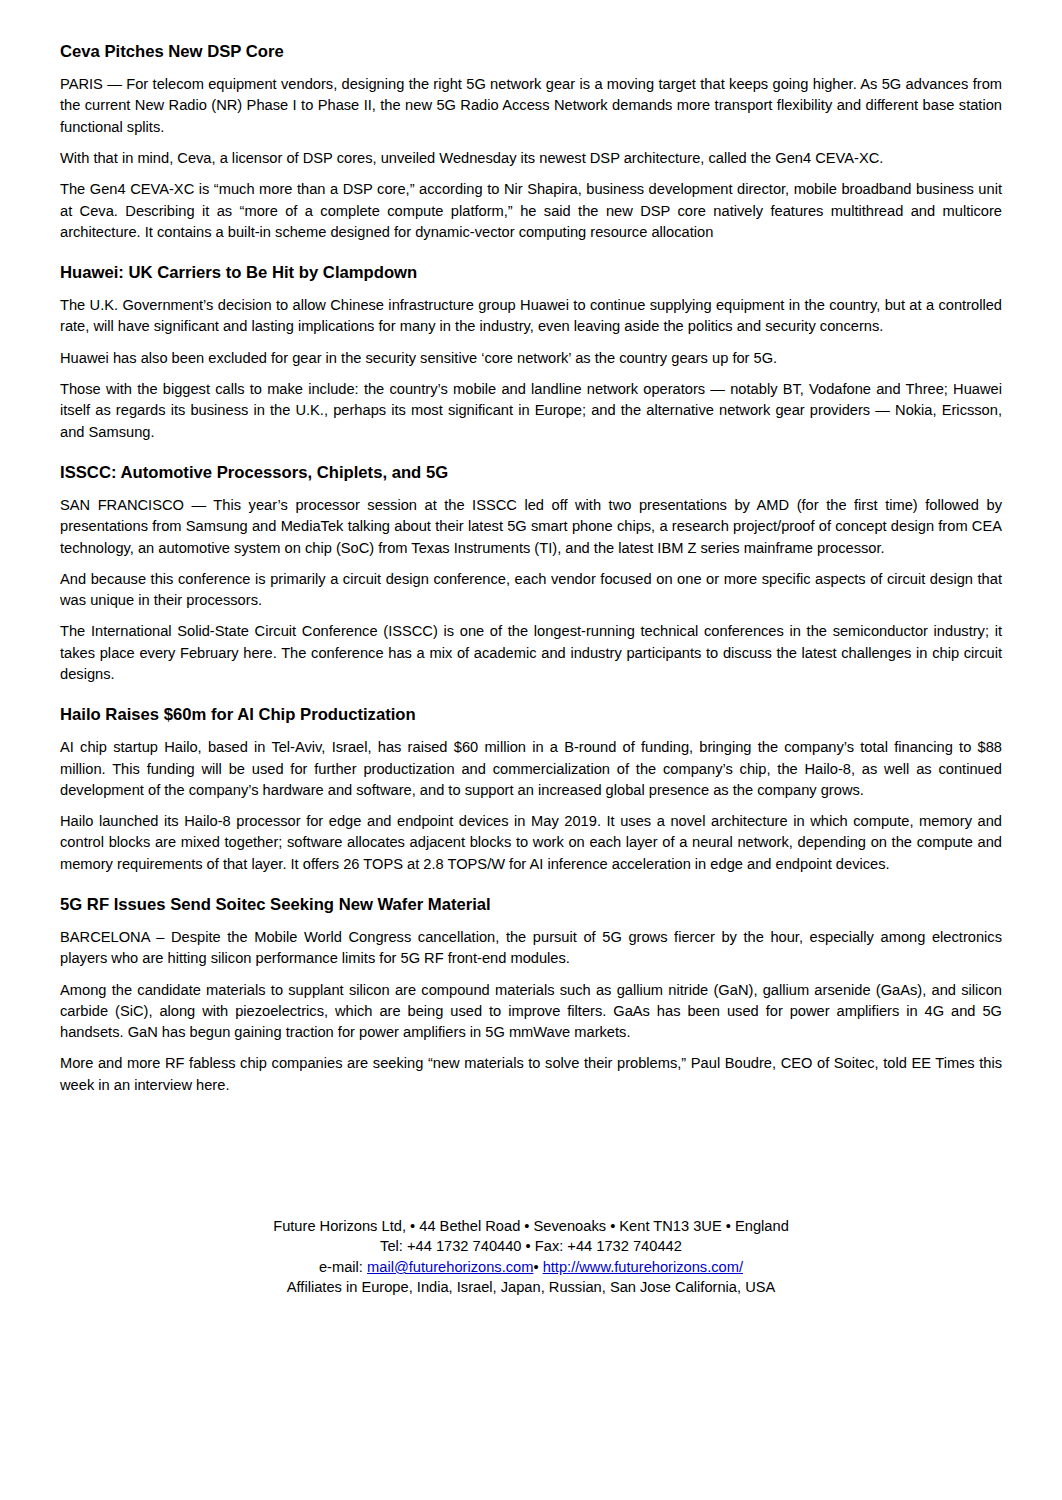Ceva Pitches New DSP Core
PARIS — For telecom equipment vendors, designing the right 5G network gear is a moving target that keeps going higher. As 5G advances from the current New Radio (NR) Phase I to Phase II, the new 5G Radio Access Network demands more transport flexibility and different base station functional splits.
With that in mind, Ceva, a licensor of DSP cores, unveiled Wednesday its newest DSP architecture, called the Gen4 CEVA-XC.
The Gen4 CEVA-XC is “much more than a DSP core,” according to Nir Shapira, business development director, mobile broadband business unit at Ceva. Describing it as “more of a complete compute platform,” he said the new DSP core natively features multithread and multicore architecture. It contains a built-in scheme designed for dynamic-vector computing resource allocation
Huawei: UK Carriers to Be Hit by Clampdown
The U.K. Government’s decision to allow Chinese infrastructure group Huawei to continue supplying equipment in the country, but at a controlled rate, will have significant and lasting implications for many in the industry, even leaving aside the politics and security concerns.
Huawei has also been excluded for gear in the security sensitive ‘core network’ as the country gears up for 5G.
Those with the biggest calls to make include: the country’s mobile and landline network operators — notably BT, Vodafone and Three; Huawei itself as regards its business in the U.K., perhaps its most significant in Europe; and the alternative network gear providers — Nokia, Ericsson, and Samsung.
ISSCC: Automotive Processors, Chiplets, and 5G
SAN FRANCISCO — This year’s processor session at the ISSCC led off with two presentations by AMD (for the first time) followed by presentations from Samsung and MediaTek talking about their latest 5G smart phone chips, a research project/proof of concept design from CEA technology, an automotive system on chip (SoC) from Texas Instruments (TI), and the latest IBM Z series mainframe processor.
And because this conference is primarily a circuit design conference, each vendor focused on one or more specific aspects of circuit design that was unique in their processors.
The International Solid-State Circuit Conference (ISSCC) is one of the longest-running technical conferences in the semiconductor industry; it takes place every February here. The conference has a mix of academic and industry participants to discuss the latest challenges in chip circuit designs.
Hailo Raises $60m for AI Chip Productization
AI chip startup Hailo, based in Tel-Aviv, Israel, has raised $60 million in a B-round of funding, bringing the company’s total financing to $88 million. This funding will be used for further productization and commercialization of the company’s chip, the Hailo-8, as well as continued development of the company’s hardware and software, and to support an increased global presence as the company grows.
Hailo launched its Hailo-8 processor for edge and endpoint devices in May 2019. It uses a novel architecture in which compute, memory and control blocks are mixed together; software allocates adjacent blocks to work on each layer of a neural network, depending on the compute and memory requirements of that layer. It offers 26 TOPS at 2.8 TOPS/W for AI inference acceleration in edge and endpoint devices.
5G RF Issues Send Soitec Seeking New Wafer Material
BARCELONA – Despite the Mobile World Congress cancellation, the pursuit of 5G grows fiercer by the hour, especially among electronics players who are hitting silicon performance limits for 5G RF front-end modules.
Among the candidate materials to supplant silicon are compound materials such as gallium nitride (GaN), gallium arsenide (GaAs), and silicon carbide (SiC), along with piezoelectrics, which are being used to improve filters. GaAs has been used for power amplifiers in 4G and 5G handsets. GaN has begun gaining traction for power amplifiers in 5G mmWave markets.
More and more RF fabless chip companies are seeking “new materials to solve their problems,” Paul Boudre, CEO of Soitec, told EE Times this week in an interview here.
Future Horizons Ltd, • 44 Bethel Road • Sevenoaks • Kent TN13 3UE • England
Tel: +44 1732 740440 • Fax: +44 1732 740442
e-mail: mail@futurehorizons.com• http://www.futurehorizons.com/
Affiliates in Europe, India, Israel, Japan, Russian, San Jose California, USA